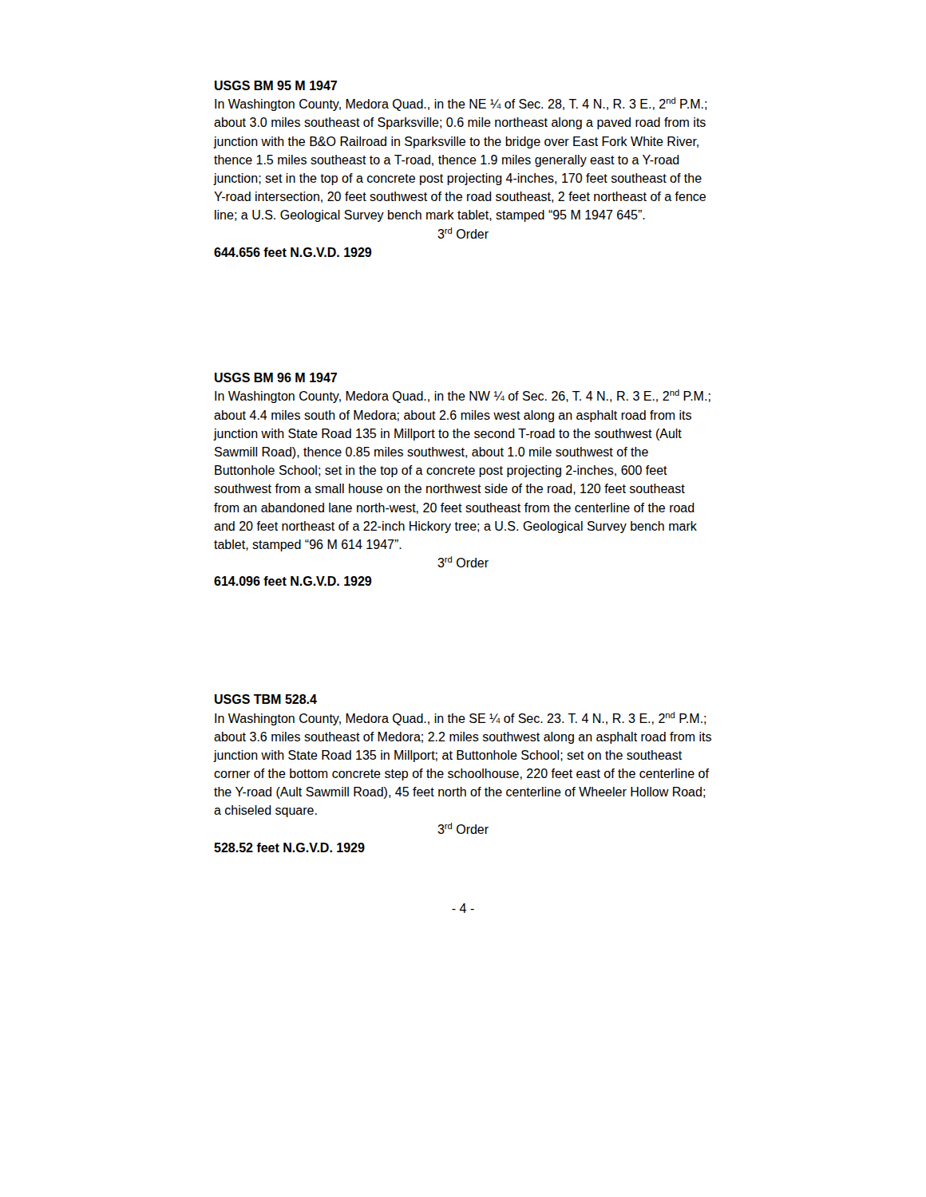USGS BM 95 M 1947
In Washington County, Medora Quad., in the NE ¼ of Sec. 28, T. 4 N., R. 3 E., 2nd P.M.; about 3.0 miles southeast of Sparksville; 0.6 mile northeast along a paved road from its junction with the B&O Railroad in Sparksville to the bridge over East Fork White River, thence 1.5 miles southeast to a T-road, thence 1.9 miles generally east to a Y-road junction; set in the top of a concrete post projecting 4-inches, 170 feet southeast of the Y-road intersection, 20 feet southwest of the road southeast, 2 feet northeast of a fence line; a U.S. Geological Survey bench mark tablet, stamped “95 M 1947 645”.
3rd Order
644.656 feet N.G.V.D. 1929
USGS BM 96 M 1947
In Washington County, Medora Quad., in the NW ¼ of Sec. 26, T. 4 N., R. 3 E., 2nd P.M.; about 4.4 miles south of Medora; about 2.6 miles west along an asphalt road from its junction with State Road 135 in Millport to the second T-road to the southwest (Ault Sawmill Road), thence 0.85 miles southwest, about 1.0 mile southwest of the Buttonhole School; set in the top of a concrete post projecting 2-inches, 600 feet southwest from a small house on the northwest side of the road, 120 feet southeast from an abandoned lane north-west, 20 feet southeast from the centerline of the road and 20 feet northeast of a 22-inch Hickory tree; a U.S. Geological Survey bench mark tablet, stamped “96 M 614 1947”.
3rd Order
614.096 feet N.G.V.D. 1929
USGS TBM 528.4
In Washington County, Medora Quad., in the SE ¼ of Sec. 23. T. 4 N., R. 3 E., 2nd P.M.; about 3.6 miles southeast of Medora; 2.2 miles southwest along an asphalt road from its junction with State Road 135 in Millport; at Buttonhole School; set on the southeast corner of the bottom concrete step of the schoolhouse, 220 feet east of the centerline of the Y-road (Ault Sawmill Road), 45 feet north of the centerline of Wheeler Hollow Road; a chiseled square.
3rd Order
528.52 feet N.G.V.D. 1929
- 4 -